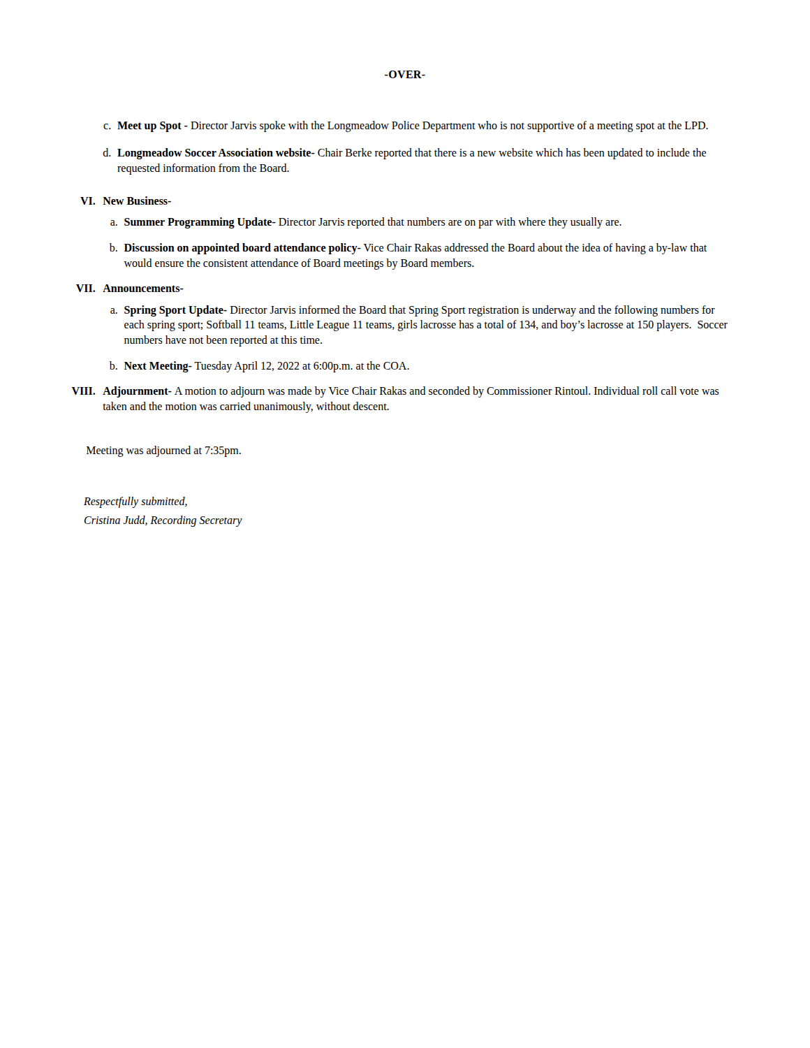-OVER-
Meet up Spot - Director Jarvis spoke with the Longmeadow Police Department who is not supportive of a meeting spot at the LPD.
Longmeadow Soccer Association website- Chair Berke reported that there is a new website which has been updated to include the requested information from the Board.
New Business-
Summer Programming Update- Director Jarvis reported that numbers are on par with where they usually are.
Discussion on appointed board attendance policy- Vice Chair Rakas addressed the Board about the idea of having a by-law that would ensure the consistent attendance of Board meetings by Board members.
Announcements-
Spring Sport Update- Director Jarvis informed the Board that Spring Sport registration is underway and the following numbers for each spring sport; Softball 11 teams, Little League 11 teams, girls lacrosse has a total of 134, and boy’s lacrosse at 150 players. Soccer numbers have not been reported at this time.
Next Meeting- Tuesday April 12, 2022 at 6:00p.m. at the COA.
Adjournment- A motion to adjourn was made by Vice Chair Rakas and seconded by Commissioner Rintoul. Individual roll call vote was taken and the motion was carried unanimously, without descent.
Meeting was adjourned at 7:35pm.
Respectfully submitted,
Cristina Judd, Recording Secretary